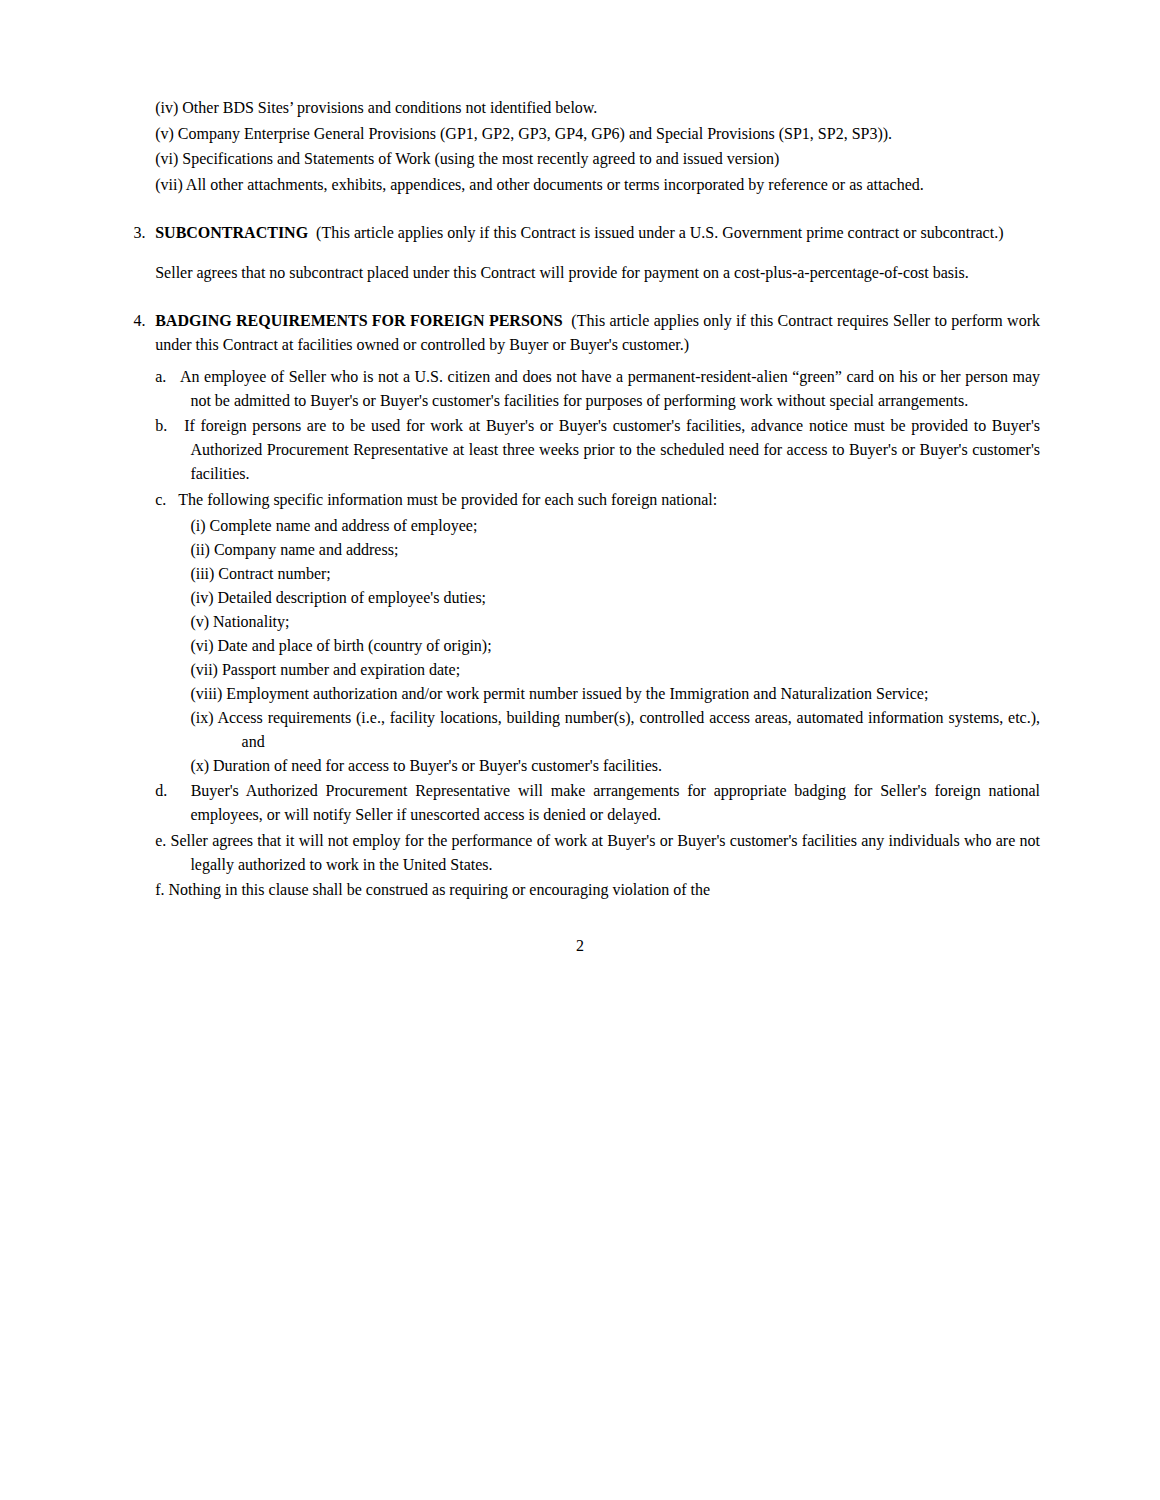(iv) Other BDS Sites’ provisions and conditions not identified below.
(v) Company Enterprise General Provisions (GP1, GP2, GP3, GP4, GP6) and Special Provisions (SP1, SP2, SP3)).
(vi) Specifications and Statements of Work (using the most recently agreed to and issued version)
(vii) All other attachments, exhibits, appendices, and other documents or terms incorporated by reference or as attached.
3.
SUBCONTRACTING (This article applies only if this Contract is issued under a U.S. Government prime contract or subcontract.)
Seller agrees that no subcontract placed under this Contract will provide for payment on a cost-plus-a-percentage-of-cost basis.
4.
BADGING REQUIREMENTS FOR FOREIGN PERSONS (This article applies only if this Contract requires Seller to perform work under this Contract at facilities owned or controlled by Buyer or Buyer's customer.)
a. An employee of Seller who is not a U.S. citizen and does not have a permanent-resident-alien “green” card on his or her person may not be admitted to Buyer's or Buyer's customer's facilities for purposes of performing work without special arrangements.
b. If foreign persons are to be used for work at Buyer's or Buyer's customer's facilities, advance notice must be provided to Buyer's Authorized Procurement Representative at least three weeks prior to the scheduled need for access to Buyer's or Buyer's customer's facilities.
c. The following specific information must be provided for each such foreign national:
(i) Complete name and address of employee;
(ii) Company name and address;
(iii) Contract number;
(iv) Detailed description of employee's duties;
(v) Nationality;
(vi) Date and place of birth (country of origin);
(vii) Passport number and expiration date;
(viii) Employment authorization and/or work permit number issued by the Immigration and Naturalization Service;
(ix) Access requirements (i.e., facility locations, building number(s), controlled access areas, automated information systems, etc.), and
(x) Duration of need for access to Buyer's or Buyer's customer's facilities.
d. Buyer's Authorized Procurement Representative will make arrangements for appropriate badging for Seller's foreign national employees, or will notify Seller if unescorted access is denied or delayed.
e. Seller agrees that it will not employ for the performance of work at Buyer's or Buyer's customer's facilities any individuals who are not legally authorized to work in the United States.
f. Nothing in this clause shall be construed as requiring or encouraging violation of the
2